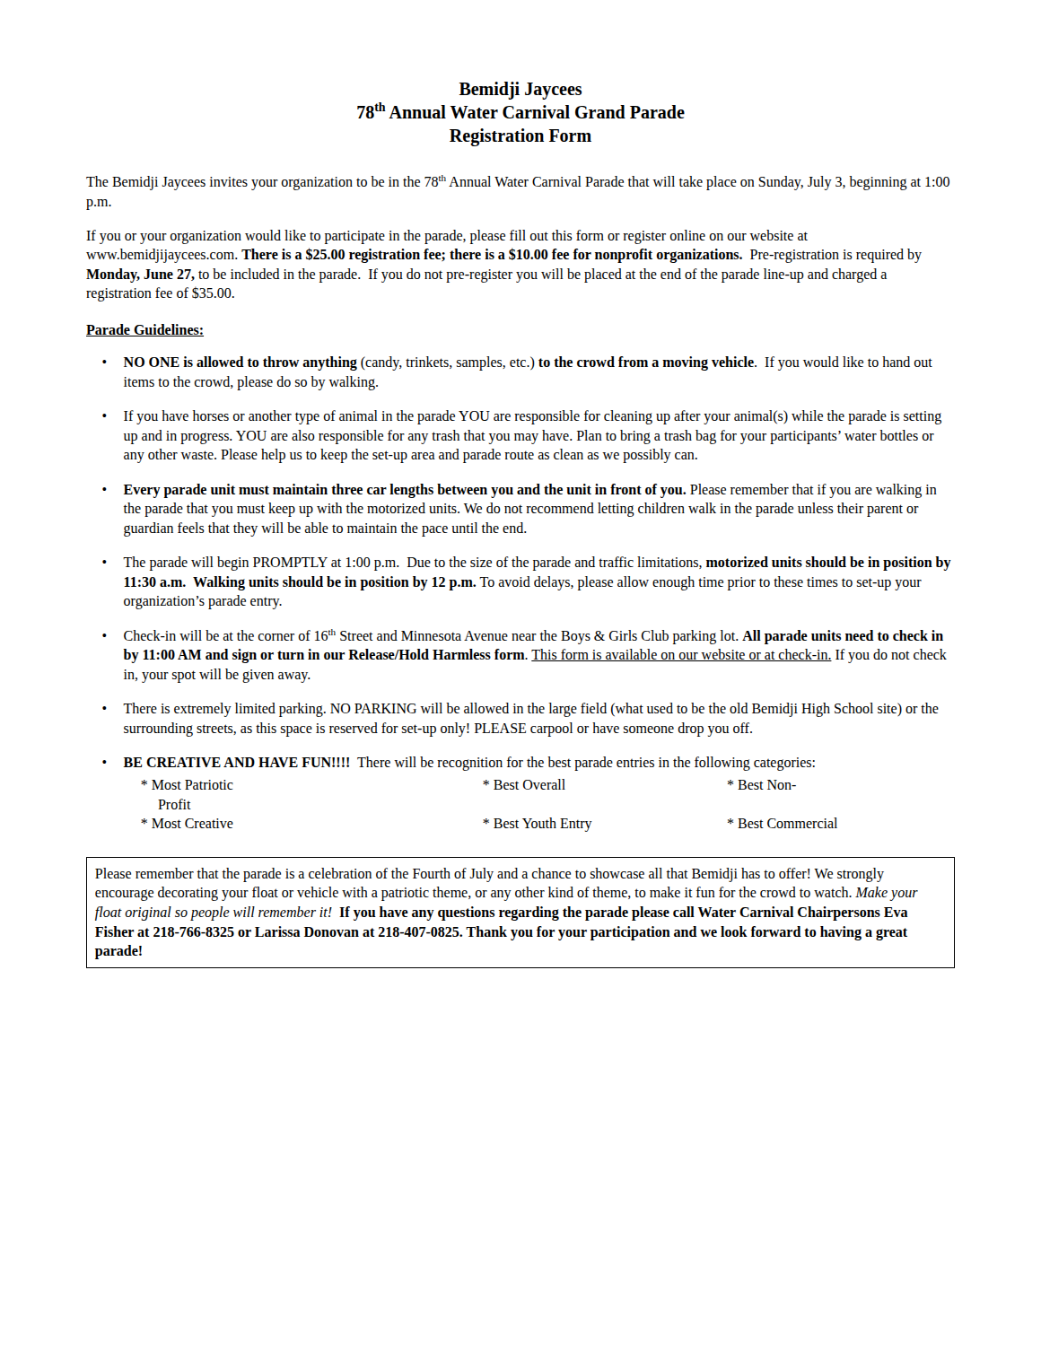Bemidji Jaycees 78th Annual Water Carnival Grand Parade Registration Form
The Bemidji Jaycees invites your organization to be in the 78th Annual Water Carnival Parade that will take place on Sunday, July 3, beginning at 1:00 p.m.
If you or your organization would like to participate in the parade, please fill out this form or register online on our website at www.bemidjijaycees.com. There is a $25.00 registration fee; there is a $10.00 fee for nonprofit organizations. Pre-registration is required by Monday, June 27, to be included in the parade. If you do not pre-register you will be placed at the end of the parade line-up and charged a registration fee of $35.00.
Parade Guidelines:
NO ONE is allowed to throw anything (candy, trinkets, samples, etc.) to the crowd from a moving vehicle. If you would like to hand out items to the crowd, please do so by walking.
If you have horses or another type of animal in the parade YOU are responsible for cleaning up after your animal(s) while the parade is setting up and in progress. YOU are also responsible for any trash that you may have. Plan to bring a trash bag for your participants’ water bottles or any other waste. Please help us to keep the set-up area and parade route as clean as we possibly can.
Every parade unit must maintain three car lengths between you and the unit in front of you. Please remember that if you are walking in the parade that you must keep up with the motorized units. We do not recommend letting children walk in the parade unless their parent or guardian feels that they will be able to maintain the pace until the end.
The parade will begin PROMPTLY at 1:00 p.m. Due to the size of the parade and traffic limitations, motorized units should be in position by 11:30 a.m. Walking units should be in position by 12 p.m. To avoid delays, please allow enough time prior to these times to set-up your organization’s parade entry.
Check-in will be at the corner of 16th Street and Minnesota Avenue near the Boys & Girls Club parking lot. All parade units need to check in by 11:00 AM and sign or turn in our Release/Hold Harmless form. This form is available on our website or at check-in. If you do not check in, your spot will be given away.
There is extremely limited parking. NO PARKING will be allowed in the large field (what used to be the old Bemidji High School site) or the surrounding streets, as this space is reserved for set-up only! PLEASE carpool or have someone drop you off.
BE CREATIVE AND HAVE FUN!!!! There will be recognition for the best parade entries in the following categories:
* Most Patriotic * Best Overall * Best Non-
Profit
* Most Creative * Best Youth Entry * Best Commercial
Please remember that the parade is a celebration of the Fourth of July and a chance to showcase all that Bemidji has to offer! We strongly encourage decorating your float or vehicle with a patriotic theme, or any other kind of theme, to make it fun for the crowd to watch. Make your float original so people will remember it! If you have any questions regarding the parade please call Water Carnival Chairpersons Eva Fisher at 218-766-8325 or Larissa Donovan at 218-407-0825. Thank you for your participation and we look forward to having a great parade!